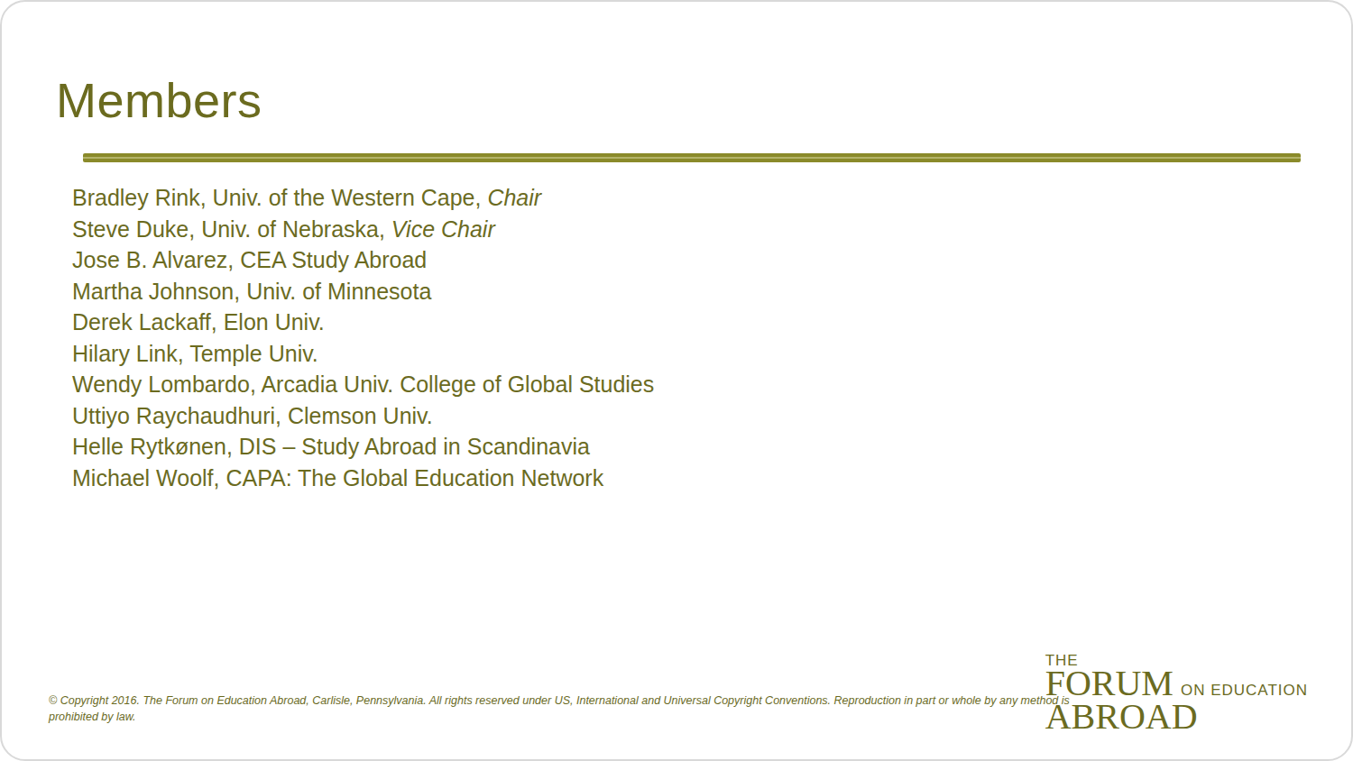Members
Bradley Rink, Univ. of the Western Cape, Chair
Steve Duke, Univ. of Nebraska, Vice Chair
Jose B. Alvarez, CEA Study Abroad
Martha Johnson, Univ. of Minnesota
Derek Lackaff, Elon Univ.
Hilary Link, Temple Univ.
Wendy Lombardo, Arcadia Univ. College of Global Studies
Uttiyo Raychaudhuri, Clemson Univ.
Helle Rytkønen, DIS – Study Abroad in Scandinavia
Michael Woolf, CAPA: The Global Education Network
© Copyright 2016. The Forum on Education Abroad, Carlisle, Pennsylvania. All rights reserved under US, International and Universal Copyright Conventions. Reproduction in part or whole by any method is prohibited by law.
THE
FORUM ON EDUCATION
ABROAD